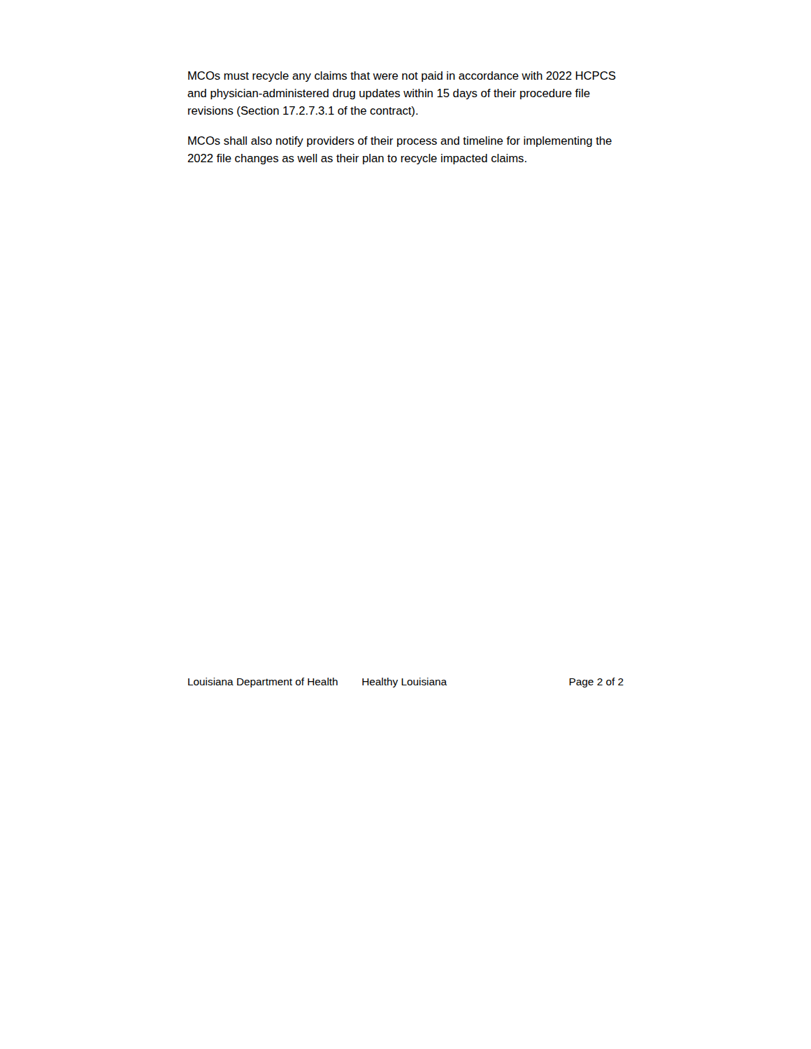MCOs must recycle any claims that were not paid in accordance with 2022 HCPCS and physician-administered drug updates within 15 days of their procedure file revisions (Section 17.2.7.3.1 of the contract).
MCOs shall also notify providers of their process and timeline for implementing the 2022 file changes as well as their plan to recycle impacted claims.
Louisiana Department of Health
Healthy Louisiana
Page 2 of 2